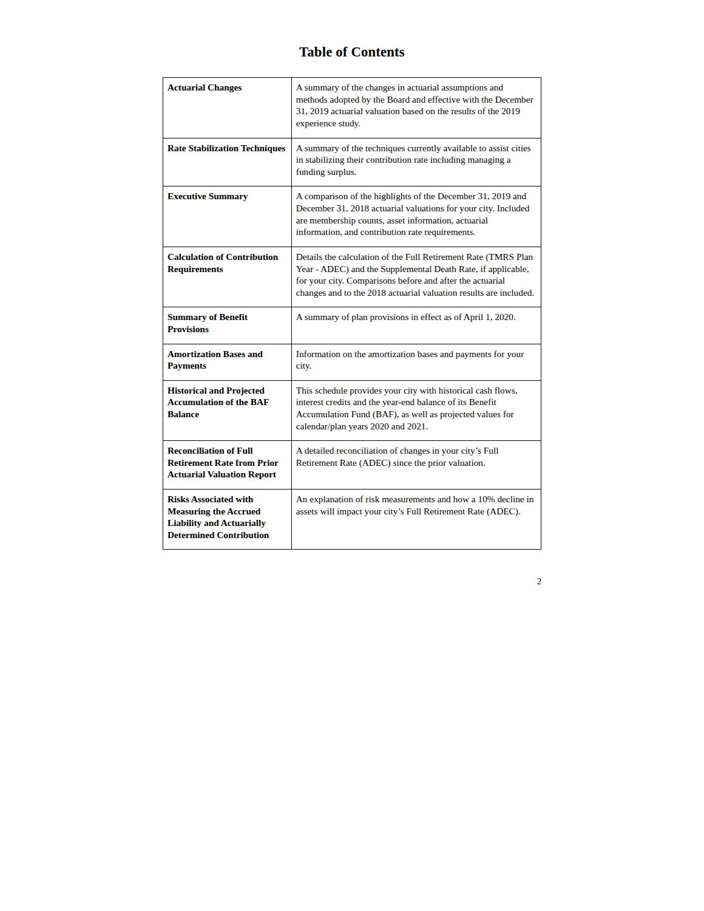Table of Contents
| Actuarial Changes | A summary of the changes in actuarial assumptions and methods adopted by the Board and effective with the December 31, 2019 actuarial valuation based on the results of the 2019 experience study. |
| Rate Stabilization Techniques | A summary of the techniques currently available to assist cities in stabilizing their contribution rate including managing a funding surplus. |
| Executive Summary | A comparison of the highlights of the December 31, 2019 and December 31, 2018 actuarial valuations for your city. Included are membership counts, asset information, actuarial information, and contribution rate requirements. |
| Calculation of Contribution Requirements | Details the calculation of the Full Retirement Rate (TMRS Plan Year - ADEC) and the Supplemental Death Rate, if applicable, for your city. Comparisons before and after the actuarial changes and to the 2018 actuarial valuation results are included. |
| Summary of Benefit Provisions | A summary of plan provisions in effect as of April 1, 2020. |
| Amortization Bases and Payments | Information on the amortization bases and payments for your city. |
| Historical and Projected Accumulation of the BAF Balance | This schedule provides your city with historical cash flows, interest credits and the year-end balance of its Benefit Accumulation Fund (BAF), as well as projected values for calendar/plan years 2020 and 2021. |
| Reconciliation of Full Retirement Rate from Prior Actuarial Valuation Report | A detailed reconciliation of changes in your city’s Full Retirement Rate (ADEC) since the prior valuation. |
| Risks Associated with Measuring the Accrued Liability and Actuarially Determined Contribution | An explanation of risk measurements and how a 10% decline in assets will impact your city’s Full Retirement Rate (ADEC). |
2